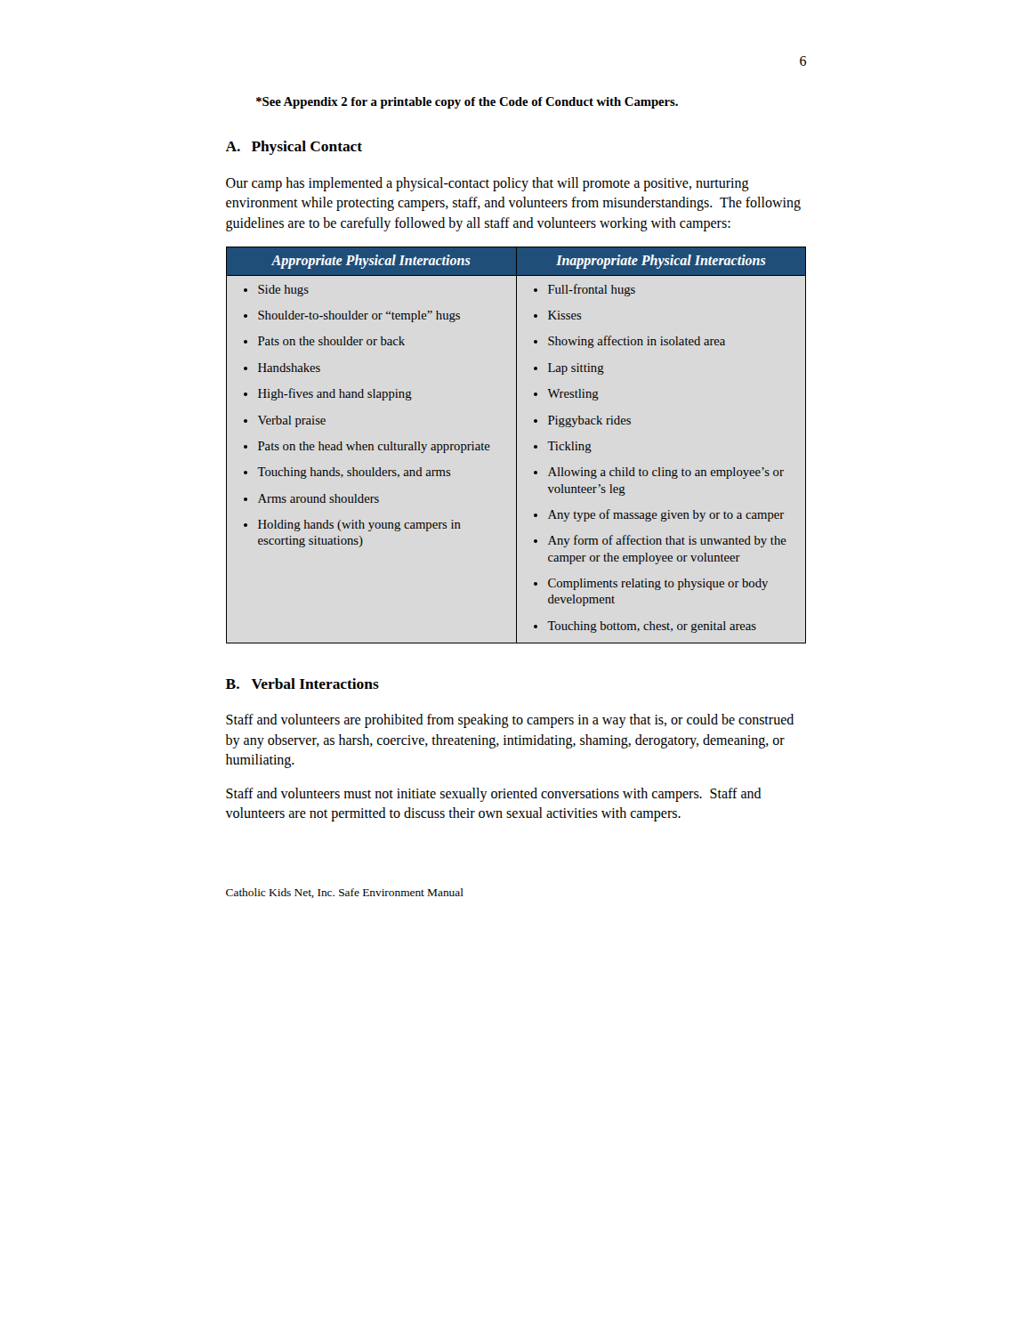6
*See Appendix 2 for a printable copy of the Code of Conduct with Campers.
A. Physical Contact
Our camp has implemented a physical-contact policy that will promote a positive, nurturing environment while protecting campers, staff, and volunteers from misunderstandings. The following guidelines are to be carefully followed by all staff and volunteers working with campers:
| Appropriate Physical Interactions | Inappropriate Physical Interactions |
| --- | --- |
| Side hugs Shoulder-to-shoulder or “temple” hugs Pats on the shoulder or back Handshakes High-fives and hand slapping Verbal praise Pats on the head when culturally appropriate Touching hands, shoulders, and arms Arms around shoulders Holding hands (with young campers in escorting situations) | Full-frontal hugs Kisses Showing affection in isolated area Lap sitting Wrestling Piggyback rides Tickling Allowing a child to cling to an employee’s or volunteer’s leg Any type of massage given by or to a camper Any form of affection that is unwanted by the camper or the employee or volunteer Compliments relating to physique or body development Touching bottom, chest, or genital areas |
B. Verbal Interactions
Staff and volunteers are prohibited from speaking to campers in a way that is, or could be construed by any observer, as harsh, coercive, threatening, intimidating, shaming, derogatory, demeaning, or humiliating.
Staff and volunteers must not initiate sexually oriented conversations with campers. Staff and volunteers are not permitted to discuss their own sexual activities with campers.
Catholic Kids Net, Inc. Safe Environment Manual